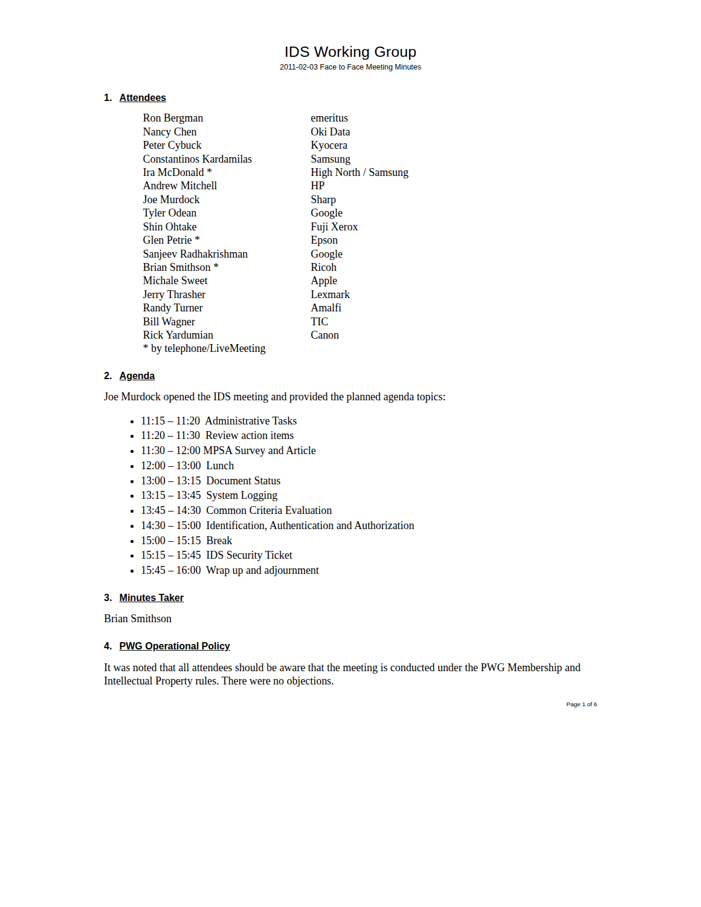IDS Working Group
2011-02-03 Face to Face Meeting Minutes
1. Attendees
| Ron Bergman | emeritus |
| Nancy Chen | Oki Data |
| Peter Cybuck | Kyocera |
| Constantinos Kardamilas | Samsung |
| Ira McDonald * | High North / Samsung |
| Andrew Mitchell | HP |
| Joe Murdock | Sharp |
| Tyler Odean | Google |
| Shin Ohtake | Fuji Xerox |
| Glen Petrie * | Epson |
| Sanjeev Radhakrishman | Google |
| Brian Smithson * | Ricoh |
| Michale Sweet | Apple |
| Jerry Thrasher | Lexmark |
| Randy Turner | Amalfi |
| Bill Wagner | TIC |
| Rick Yardumian | Canon |
* by telephone/LiveMeeting
2. Agenda
Joe Murdock opened the IDS meeting and provided the planned agenda topics:
11:15 – 11:20 Administrative Tasks
11:20 – 11:30 Review action items
11:30 – 12:00 MPSA Survey and Article
12:00 – 13:00 Lunch
13:00 – 13:15 Document Status
13:15 – 13:45 System Logging
13:45 – 14:30 Common Criteria Evaluation
14:30 – 15:00 Identification, Authentication and Authorization
15:00 – 15:15 Break
15:15 – 15:45 IDS Security Ticket
15:45 – 16:00 Wrap up and adjournment
3. Minutes Taker
Brian Smithson
4. PWG Operational Policy
It was noted that all attendees should be aware that the meeting is conducted under the PWG Membership and Intellectual Property rules. There were no objections.
Page 1 of 6